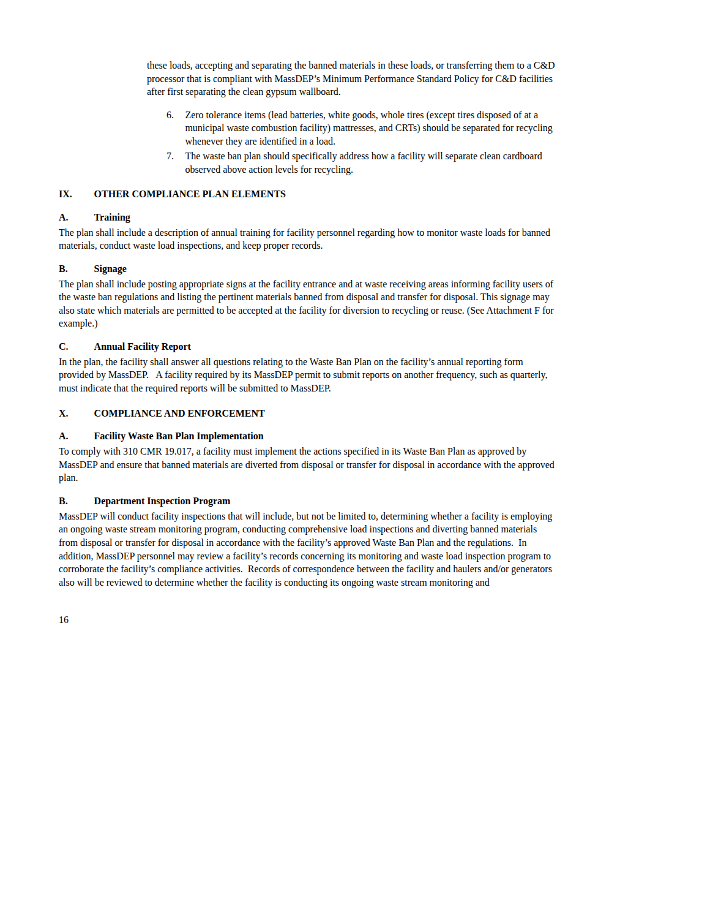these loads, accepting and separating the banned materials in these loads, or transferring them to a C&D processor that is compliant with MassDEP’s Minimum Performance Standard Policy for C&D facilities after first separating the clean gypsum wallboard.
Zero tolerance items (lead batteries, white goods, whole tires (except tires disposed of at a municipal waste combustion facility) mattresses, and CRTs) should be separated for recycling whenever they are identified in a load.
The waste ban plan should specifically address how a facility will separate clean cardboard observed above action levels for recycling.
IX. Other Compliance Plan Elements
A. Training
The plan shall include a description of annual training for facility personnel regarding how to monitor waste loads for banned materials, conduct waste load inspections, and keep proper records.
B. Signage
The plan shall include posting appropriate signs at the facility entrance and at waste receiving areas informing facility users of the waste ban regulations and listing the pertinent materials banned from disposal and transfer for disposal. This signage may also state which materials are permitted to be accepted at the facility for diversion to recycling or reuse. (See Attachment F for example.)
C. Annual Facility Report
In the plan, the facility shall answer all questions relating to the Waste Ban Plan on the facility’s annual reporting form provided by MassDEP. A facility required by its MassDEP permit to submit reports on another frequency, such as quarterly, must indicate that the required reports will be submitted to MassDEP.
X. Compliance and Enforcement
A. Facility Waste Ban Plan Implementation
To comply with 310 CMR 19.017, a facility must implement the actions specified in its Waste Ban Plan as approved by MassDEP and ensure that banned materials are diverted from disposal or transfer for disposal in accordance with the approved plan.
B. Department Inspection Program
MassDEP will conduct facility inspections that will include, but not be limited to, determining whether a facility is employing an ongoing waste stream monitoring program, conducting comprehensive load inspections and diverting banned materials from disposal or transfer for disposal in accordance with the facility’s approved Waste Ban Plan and the regulations. In addition, MassDEP personnel may review a facility’s records concerning its monitoring and waste load inspection program to corroborate the facility’s compliance activities. Records of correspondence between the facility and haulers and/or generators also will be reviewed to determine whether the facility is conducting its ongoing waste stream monitoring and
16